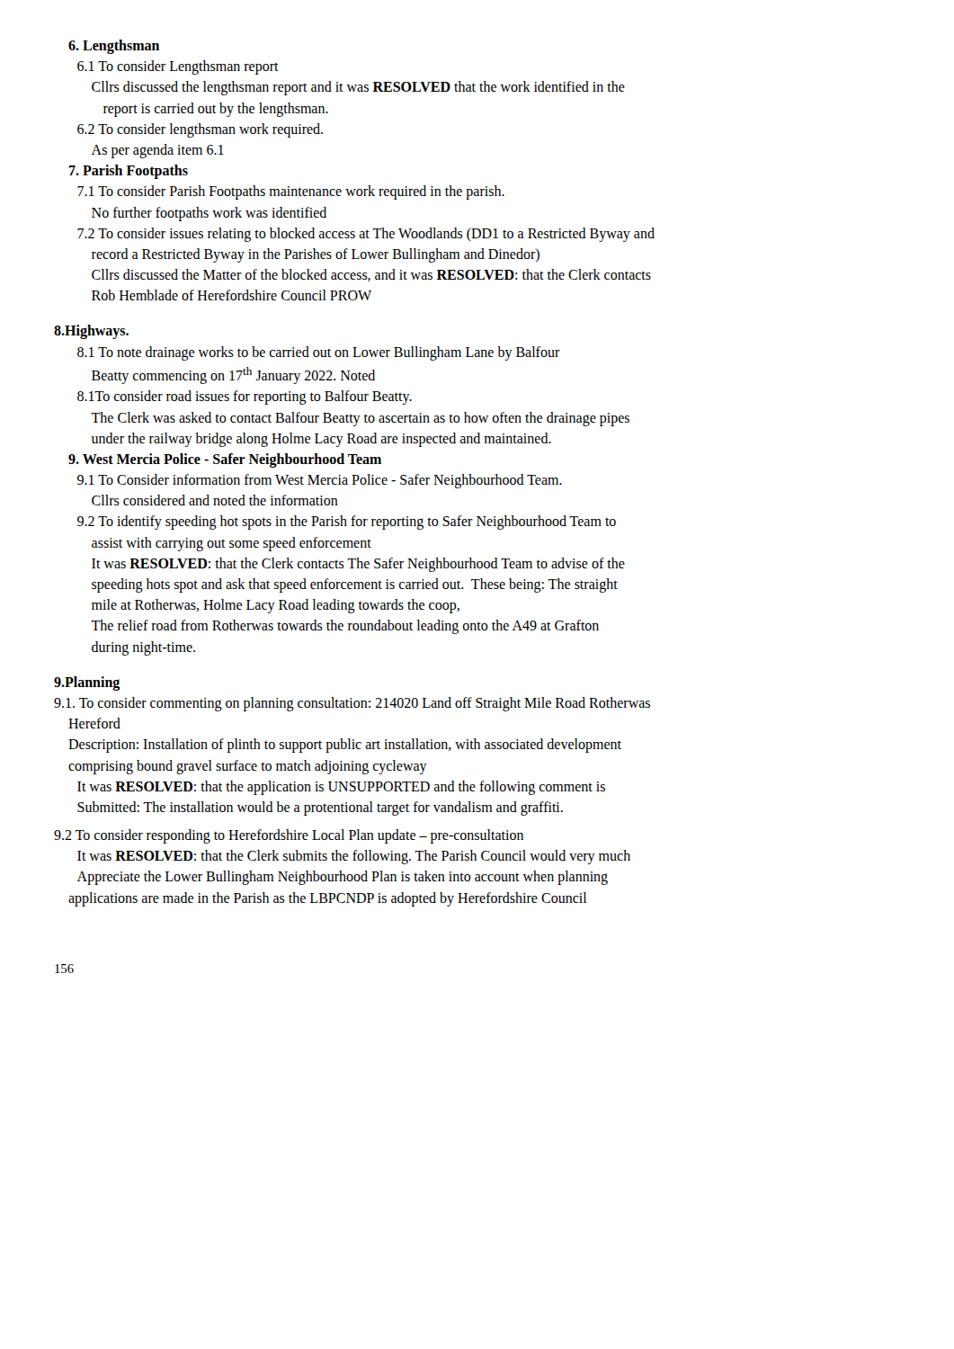6. Lengthsman
6.1 To consider Lengthsman report
Cllrs discussed the lengthsman report and it was RESOLVED that the work identified in the
report is carried out by the lengthsman.
6.2 To consider lengthsman work required.
As per agenda item 6.1
7. Parish Footpaths
7.1 To consider Parish Footpaths maintenance work required in the parish.
No further footpaths work was identified
7.2 To consider issues relating to blocked access at The Woodlands (DD1 to a Restricted Byway and
record a Restricted Byway in the Parishes of Lower Bullingham and Dinedor)
Cllrs discussed the Matter of the blocked access, and it was RESOLVED: that the Clerk contacts
Rob Hemblade of Herefordshire Council PROW
8.Highways.
8.1 To note drainage works to be carried out on Lower Bullingham Lane by Balfour
Beatty commencing on 17th January 2022. Noted
8.1To consider road issues for reporting to Balfour Beatty.
The Clerk was asked to contact Balfour Beatty to ascertain as to how often the drainage pipes
under the railway bridge along Holme Lacy Road are inspected and maintained.
9. West Mercia Police - Safer Neighbourhood Team
9.1 To Consider information from West Mercia Police - Safer Neighbourhood Team.
Cllrs considered and noted the information
9.2 To identify speeding hot spots in the Parish for reporting to Safer Neighbourhood Team to
assist with carrying out some speed enforcement
It was RESOLVED: that the Clerk contacts The Safer Neighbourhood Team to advise of the
speeding hots spot and ask that speed enforcement is carried out. These being: The straight
mile at Rotherwas, Holme Lacy Road leading towards the coop,
The relief road from Rotherwas towards the roundabout leading onto the A49 at Grafton
during night-time.
9.Planning
9.1. To consider commenting on planning consultation: 214020 Land off Straight Mile Road Rotherwas
Hereford
Description: Installation of plinth to support public art installation, with associated development
comprising bound gravel surface to match adjoining cycleway
It was RESOLVED: that the application is UNSUPPORTED and the following comment is
Submitted: The installation would be a protentional target for vandalism and graffiti.
9.2 To consider responding to Herefordshire Local Plan update – pre-consultation
It was RESOLVED: that the Clerk submits the following. The Parish Council would very much
Appreciate the Lower Bullingham Neighbourhood Plan is taken into account when planning
applications are made in the Parish as the LBPCNDP is adopted by Herefordshire Council
156